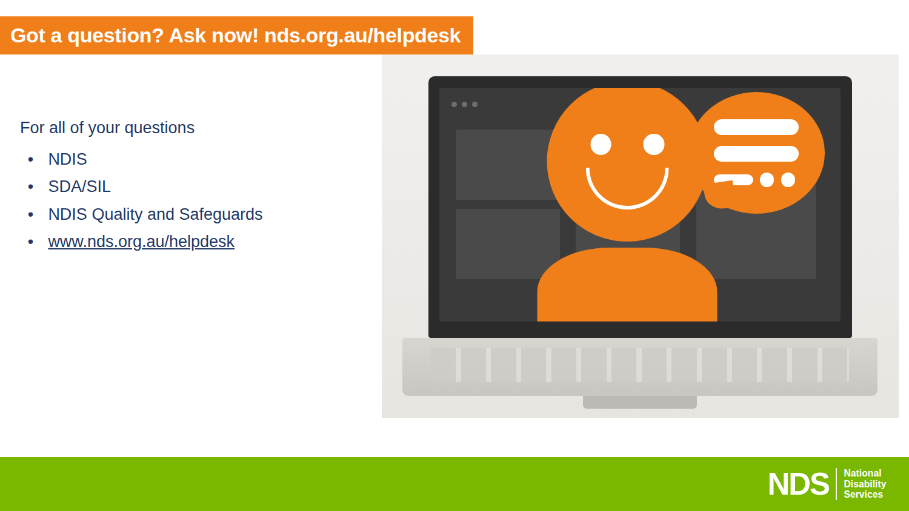Got a question? Ask now! nds.org.au/helpdesk
For all of your questions
•NDIS
•SDA/SIL
•NDIS Quality and Safeguards
•www.nds.org.au/helpdesk
NDS
National
Disability
Services